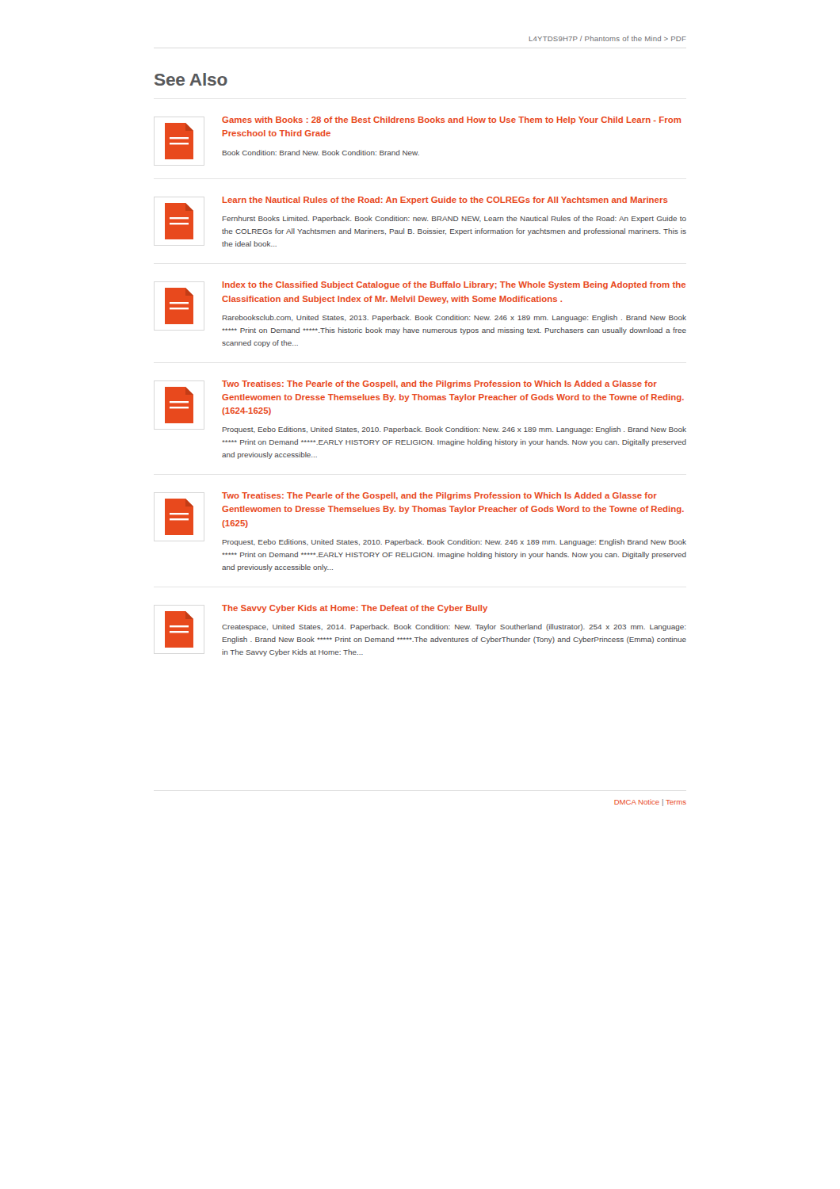L4YTDS9H7P / Phantoms of the Mind > PDF
See Also
Games with Books : 28 of the Best Childrens Books and How to Use Them to Help Your Child Learn - From Preschool to Third Grade
Book Condition: Brand New. Book Condition: Brand New.
Learn the Nautical Rules of the Road: An Expert Guide to the COLREGs for All Yachtsmen and Mariners
Fernhurst Books Limited. Paperback. Book Condition: new. BRAND NEW, Learn the Nautical Rules of the Road: An Expert Guide to the COLREGs for All Yachtsmen and Mariners, Paul B. Boissier, Expert information for yachtsmen and professional mariners. This is the ideal book...
Index to the Classified Subject Catalogue of the Buffalo Library; The Whole System Being Adopted from the Classification and Subject Index of Mr. Melvil Dewey, with Some Modifications .
Rarebooksclub.com, United States, 2013. Paperback. Book Condition: New. 246 x 189 mm. Language: English . Brand New Book ***** Print on Demand *****.This historic book may have numerous typos and missing text. Purchasers can usually download a free scanned copy of the...
Two Treatises: The Pearle of the Gospell, and the Pilgrims Profession to Which Is Added a Glasse for Gentlewomen to Dresse Themselues By. by Thomas Taylor Preacher of Gods Word to the Towne of Reding. (1624-1625)
Proquest, Eebo Editions, United States, 2010. Paperback. Book Condition: New. 246 x 189 mm. Language: English . Brand New Book ***** Print on Demand *****.EARLY HISTORY OF RELIGION. Imagine holding history in your hands. Now you can. Digitally preserved and previously accessible...
Two Treatises: The Pearle of the Gospell, and the Pilgrims Profession to Which Is Added a Glasse for Gentlewomen to Dresse Themselues By. by Thomas Taylor Preacher of Gods Word to the Towne of Reding. (1625)
Proquest, Eebo Editions, United States, 2010. Paperback. Book Condition: New. 246 x 189 mm. Language: English Brand New Book ***** Print on Demand *****.EARLY HISTORY OF RELIGION. Imagine holding history in your hands. Now you can. Digitally preserved and previously accessible only...
The Savvy Cyber Kids at Home: The Defeat of the Cyber Bully
Createspace, United States, 2014. Paperback. Book Condition: New. Taylor Southerland (illustrator). 254 x 203 mm. Language: English . Brand New Book ***** Print on Demand *****.The adventures of CyberThunder (Tony) and CyberPrincess (Emma) continue in The Savvy Cyber Kids at Home: The...
DMCA Notice | Terms